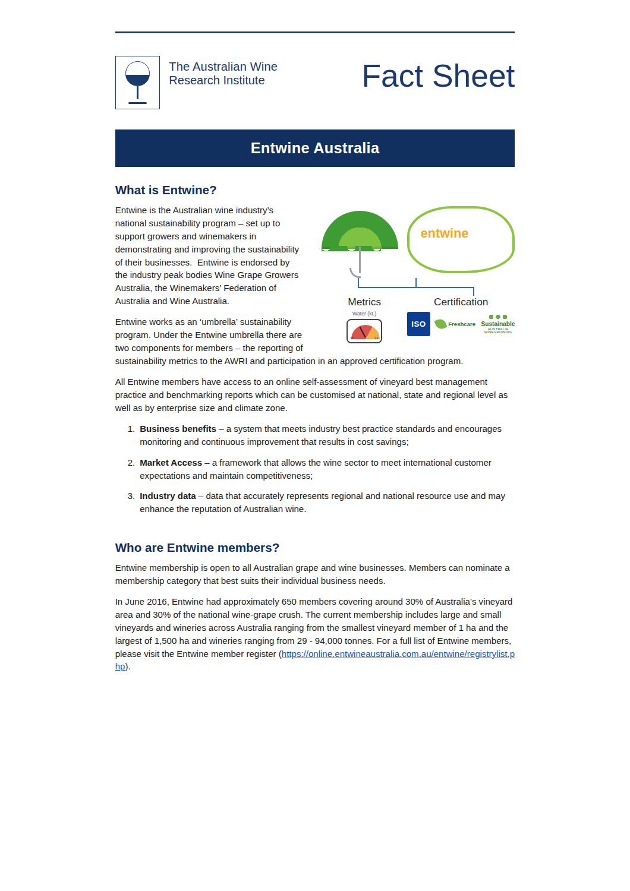The Australian Wine
Research Institute
Fact Sheet
Entwine Australia
What is Entwine?
entwine
Metrics
Water (kL)
%
31
Certification
ISO
Freshcare
Sustainable
AUSTRALIA WINEGROWING
Entwine is the Australian wine industry’s national sustainability program – set up to support growers and winemakers in demonstrating and improving the sustainability of their businesses. Entwine is endorsed by the industry peak bodies Wine Grape Growers Australia, the Winemakers’ Federation of Australia and Wine Australia.
Entwine works as an ‘umbrella’ sustainability program. Under the Entwine umbrella there are two components for members – the reporting of sustainability metrics to the AWRI and participation in an approved certification program.
All Entwine members have access to an online self-assessment of vineyard best management practice and benchmarking reports which can be customised at national, state and regional level as well as by enterprise size and climate zone.
Business benefits – a system that meets industry best practice standards and encourages monitoring and continuous improvement that results in cost savings;
Market Access – a framework that allows the wine sector to meet international customer expectations and maintain competitiveness;
Industry data – data that accurately represents regional and national resource use and may enhance the reputation of Australian wine.
Who are Entwine members?
Entwine membership is open to all Australian grape and wine businesses. Members can nominate a membership category that best suits their individual business needs.
In June 2016, Entwine had approximately 650 members covering around 30% of Australia’s vineyard area and 30% of the national wine-grape crush. The current membership includes large and small vineyards and wineries across Australia ranging from the smallest vineyard member of 1 ha and the largest of 1,500 ha and wineries ranging from 29 - 94,000 tonnes. For a full list of Entwine members, please visit the Entwine member register (https://online.entwineaustralia.com.au/entwine/registrylist.php).